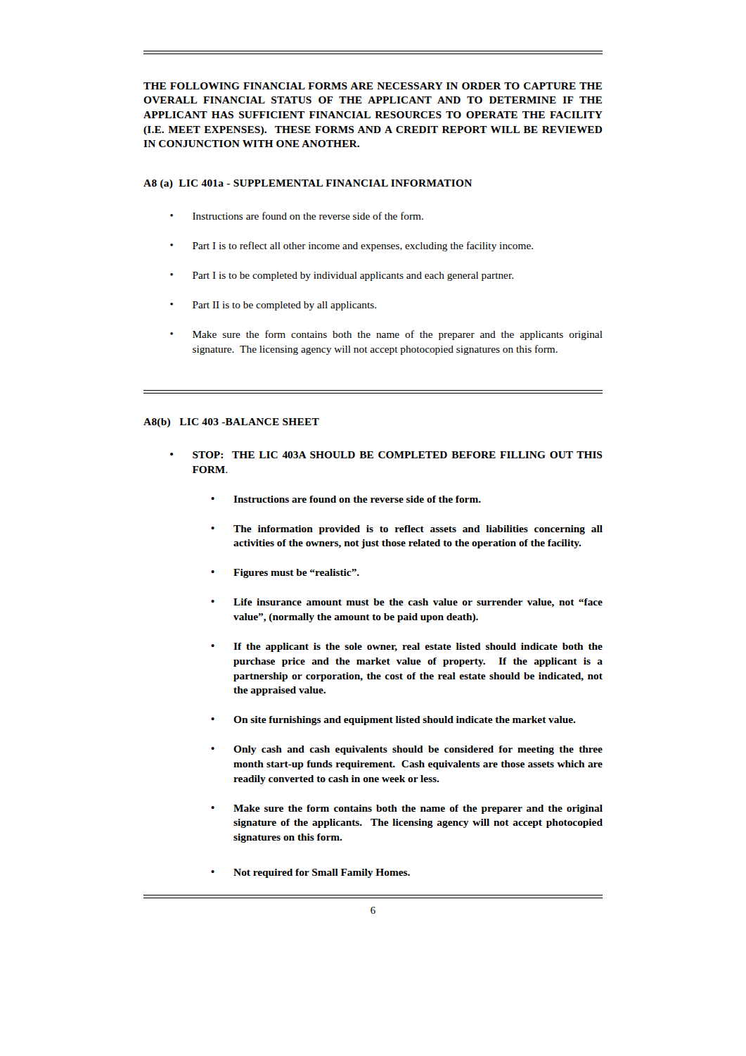THE FOLLOWING FINANCIAL FORMS ARE NECESSARY IN ORDER TO CAPTURE THE OVERALL FINANCIAL STATUS OF THE APPLICANT AND TO DETERMINE IF THE APPLICANT HAS SUFFICIENT FINANCIAL RESOURCES TO OPERATE THE FACILITY (I.E. MEET EXPENSES). THESE FORMS AND A CREDIT REPORT WILL BE REVIEWED IN CONJUNCTION WITH ONE ANOTHER.
A8 (a) LIC 401a - SUPPLEMENTAL FINANCIAL INFORMATION
Instructions are found on the reverse side of the form.
Part I is to reflect all other income and expenses, excluding the facility income.
Part I is to be completed by individual applicants and each general partner.
Part II is to be completed by all applicants.
Make sure the form contains both the name of the preparer and the applicants original signature. The licensing agency will not accept photocopied signatures on this form.
A8(b) LIC 403 -BALANCE SHEET
STOP: THE LIC 403A SHOULD BE COMPLETED BEFORE FILLING OUT THIS FORM.
Instructions are found on the reverse side of the form.
The information provided is to reflect assets and liabilities concerning all activities of the owners, not just those related to the operation of the facility.
Figures must be “realistic”.
Life insurance amount must be the cash value or surrender value, not “face value”, (normally the amount to be paid upon death).
If the applicant is the sole owner, real estate listed should indicate both the purchase price and the market value of property. If the applicant is a partnership or corporation, the cost of the real estate should be indicated, not the appraised value.
On site furnishings and equipment listed should indicate the market value.
Only cash and cash equivalents should be considered for meeting the three month start-up funds requirement. Cash equivalents are those assets which are readily converted to cash in one week or less.
Make sure the form contains both the name of the preparer and the original signature of the applicants. The licensing agency will not accept photocopied signatures on this form.
Not required for Small Family Homes.
6